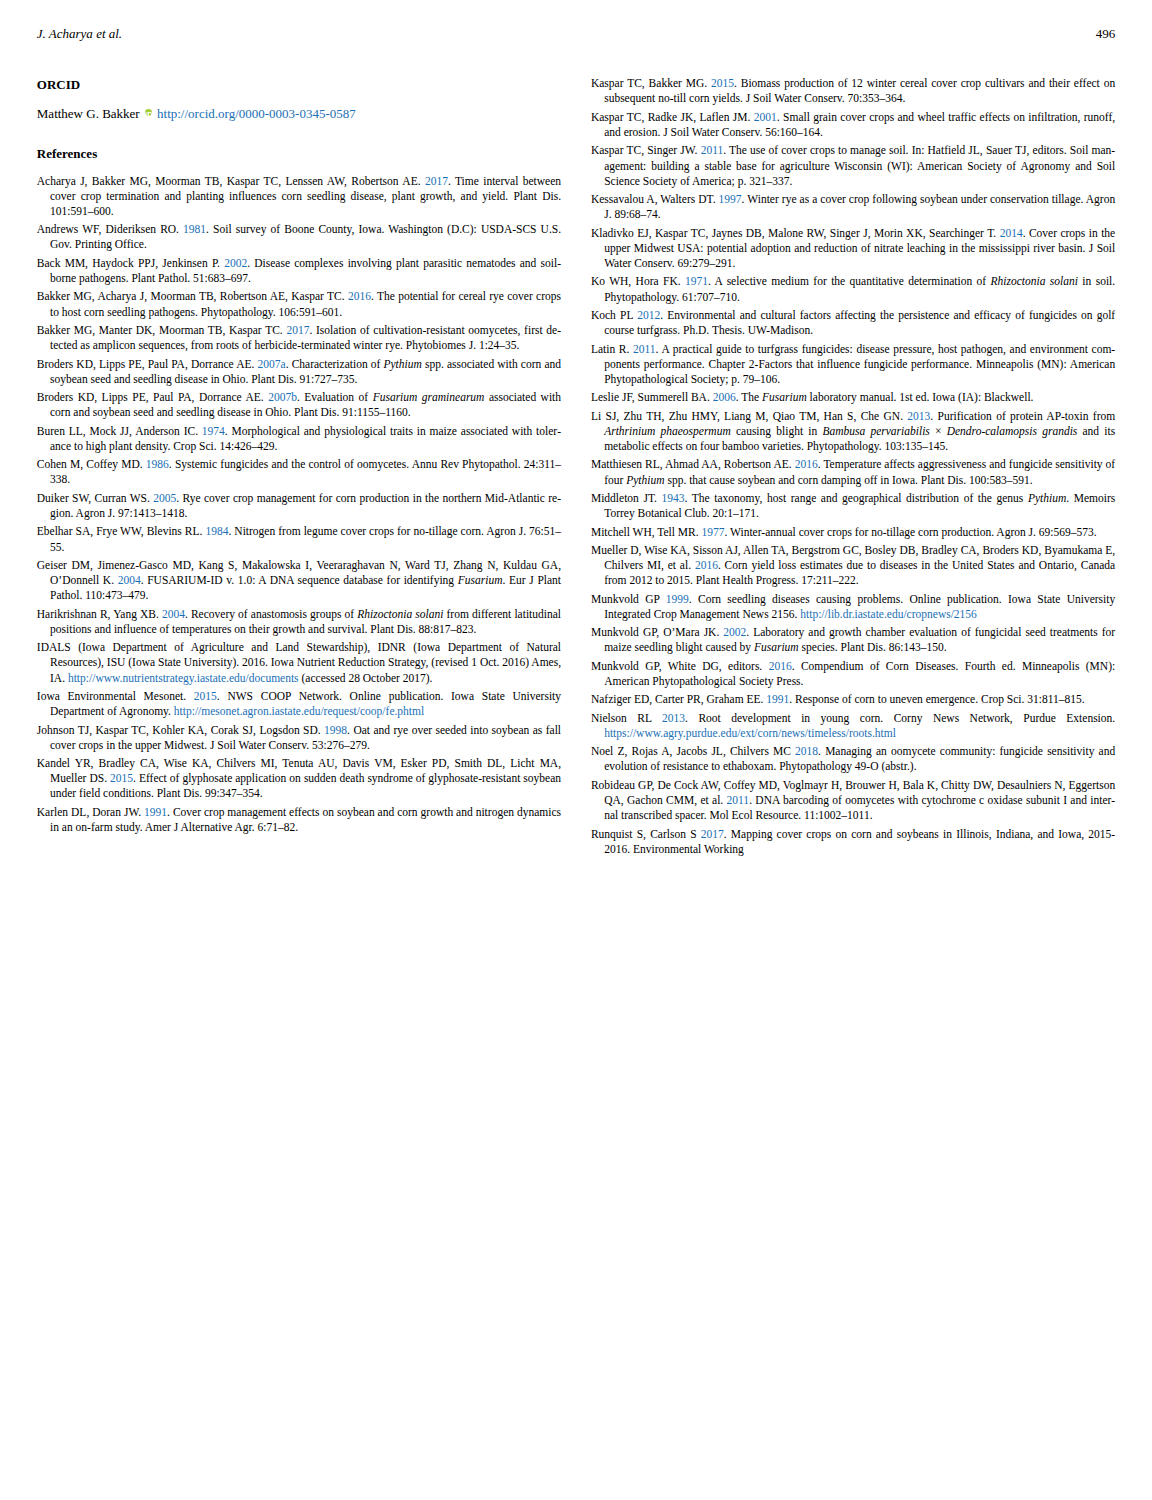J. Acharya et al.
496
ORCID
Matthew G. Bakker iD http://orcid.org/0000-0003-0345-0587
References
Acharya J, Bakker MG, Moorman TB, Kaspar TC, Lenssen AW, Robertson AE. 2017. Time interval between cover crop termination and planting influences corn seedling disease, plant growth, and yield. Plant Dis. 101:591–600.
Andrews WF, Dideriksen RO. 1981. Soil survey of Boone County, Iowa. Washington (D.C): USDA-SCS U.S. Gov. Printing Office.
Back MM, Haydock PPJ, Jenkinsen P. 2002. Disease complexes involving plant parasitic nematodes and soil-borne pathogens. Plant Pathol. 51:683–697.
Bakker MG, Acharya J, Moorman TB, Robertson AE, Kaspar TC. 2016. The potential for cereal rye cover crops to host corn seedling pathogens. Phytopathology. 106:591–601.
Bakker MG, Manter DK, Moorman TB, Kaspar TC. 2017. Isolation of cultivation-resistant oomycetes, first detected as amplicon sequences, from roots of herbicide-terminated winter rye. Phytobiomes J. 1:24–35.
Broders KD, Lipps PE, Paul PA, Dorrance AE. 2007a. Characterization of Pythium spp. associated with corn and soybean seed and seedling disease in Ohio. Plant Dis. 91:727–735.
Broders KD, Lipps PE, Paul PA, Dorrance AE. 2007b. Evaluation of Fusarium graminearum associated with corn and soybean seed and seedling disease in Ohio. Plant Dis. 91:1155–1160.
Buren LL, Mock JJ, Anderson IC. 1974. Morphological and physiological traits in maize associated with tolerance to high plant density. Crop Sci. 14:426–429.
Cohen M, Coffey MD. 1986. Systemic fungicides and the control of oomycetes. Annu Rev Phytopathol. 24:311–338.
Duiker SW, Curran WS. 2005. Rye cover crop management for corn production in the northern Mid-Atlantic region. Agron J. 97:1413–1418.
Ebelhar SA, Frye WW, Blevins RL. 1984. Nitrogen from legume cover crops for no-tillage corn. Agron J. 76:51–55.
Geiser DM, Jimenez-Gasco MD, Kang S, Makalowska I, Veeraraghavan N, Ward TJ, Zhang N, Kuldau GA, O’Donnell K. 2004. FUSARIUM-ID v. 1.0: A DNA sequence database for identifying Fusarium. Eur J Plant Pathol. 110:473–479.
Harikrishnan R, Yang XB. 2004. Recovery of anastomosis groups of Rhizoctonia solani from different latitudinal positions and influence of temperatures on their growth and survival. Plant Dis. 88:817–823.
IDALS (Iowa Department of Agriculture and Land Stewardship), IDNR (Iowa Department of Natural Resources), ISU (Iowa State University). 2016. Iowa Nutrient Reduction Strategy, (revised 1 Oct. 2016) Ames, IA. http://www.nutrientstrategy.iastate.edu/documents (accessed 28 October 2017).
Iowa Environmental Mesonet. 2015. NWS COOP Network. Online publication. Iowa State University Department of Agronomy. http://mesonet.agron.iastate.edu/request/coop/fe.phtml
Johnson TJ, Kaspar TC, Kohler KA, Corak SJ, Logsdon SD. 1998. Oat and rye over seeded into soybean as fall cover crops in the upper Midwest. J Soil Water Conserv. 53:276–279.
Kandel YR, Bradley CA, Wise KA, Chilvers MI, Tenuta AU, Davis VM, Esker PD, Smith DL, Licht MA, Mueller DS. 2015. Effect of glyphosate application on sudden death syndrome of glyphosate-resistant soybean under field conditions. Plant Dis. 99:347–354.
Karlen DL, Doran JW. 1991. Cover crop management effects on soybean and corn growth and nitrogen dynamics in an on-farm study. Amer J Alternative Agr. 6:71–82.
Kaspar TC, Bakker MG. 2015. Biomass production of 12 winter cereal cover crop cultivars and their effect on subsequent no-till corn yields. J Soil Water Conserv. 70:353–364.
Kaspar TC, Radke JK, Laflen JM. 2001. Small grain cover crops and wheel traffic effects on infiltration, runoff, and erosion. J Soil Water Conserv. 56:160–164.
Kaspar TC, Singer JW. 2011. The use of cover crops to manage soil. In: Hatfield JL, Sauer TJ, editors. Soil management: building a stable base for agriculture Wisconsin (WI): American Society of Agronomy and Soil Science Society of America; p. 321–337.
Kessavalou A, Walters DT. 1997. Winter rye as a cover crop following soybean under conservation tillage. Agron J. 89:68–74.
Kladivko EJ, Kaspar TC, Jaynes DB, Malone RW, Singer J, Morin XK, Searchinger T. 2014. Cover crops in the upper Midwest USA: potential adoption and reduction of nitrate leaching in the mississippi river basin. J Soil Water Conserv. 69:279–291.
Ko WH, Hora FK. 1971. A selective medium for the quantitative determination of Rhizoctonia solani in soil. Phytopathology. 61:707–710.
Koch PL 2012. Environmental and cultural factors affecting the persistence and efficacy of fungicides on golf course turfgrass. Ph.D. Thesis. UW-Madison.
Latin R. 2011. A practical guide to turfgrass fungicides: disease pressure, host pathogen, and environment components performance. Chapter 2-Factors that influence fungicide performance. Minneapolis (MN): American Phytopathological Society; p. 79–106.
Leslie JF, Summerell BA. 2006. The Fusarium laboratory manual. 1st ed. Iowa (IA): Blackwell.
Li SJ, Zhu TH, Zhu HMY, Liang M, Qiao TM, Han S, Che GN. 2013. Purification of protein AP-toxin from Arthrinium phaeospermum causing blight in Bambusa pervariabilis × Dendro-calamopsis grandis and its metabolic effects on four bamboo varieties. Phytopathology. 103:135–145.
Matthiesen RL, Ahmad AA, Robertson AE. 2016. Temperature affects aggressiveness and fungicide sensitivity of four Pythium spp. that cause soybean and corn damping off in Iowa. Plant Dis. 100:583–591.
Middleton JT. 1943. The taxonomy, host range and geographical distribution of the genus Pythium. Memoirs Torrey Botanical Club. 20:1–171.
Mitchell WH, Tell MR. 1977. Winter-annual cover crops for no-tillage corn production. Agron J. 69:569–573.
Mueller D, Wise KA, Sisson AJ, Allen TA, Bergstrom GC, Bosley DB, Bradley CA, Broders KD, Byamukama E, Chilvers MI, et al. 2016. Corn yield loss estimates due to diseases in the United States and Ontario, Canada from 2012 to 2015. Plant Health Progress. 17:211–222.
Munkvold GP 1999. Corn seedling diseases causing problems. Online publication. Iowa State University Integrated Crop Management News 2156. http://lib.dr.iastate.edu/cropnews/2156
Munkvold GP, O’Mara JK. 2002. Laboratory and growth chamber evaluation of fungicidal seed treatments for maize seedling blight caused by Fusarium species. Plant Dis. 86:143–150.
Munkvold GP, White DG, editors. 2016. Compendium of Corn Diseases. Fourth ed. Minneapolis (MN): American Phytopathological Society Press.
Nafziger ED, Carter PR, Graham EE. 1991. Response of corn to uneven emergence. Crop Sci. 31:811–815.
Nielson RL 2013. Root development in young corn. Corny News Network, Purdue Extension. https://www.agry.purdue.edu/ext/corn/news/timeless/roots.html
Noel Z, Rojas A, Jacobs JL, Chilvers MC 2018. Managing an oomycete community: fungicide sensitivity and evolution of resistance to ethaboxam. Phytopathology 49-O (abstr.).
Robideau GP, De Cock AW, Coffey MD, Voglmayr H, Brouwer H, Bala K, Chitty DW, Desaulniers N, Eggertson QA, Gachon CMM, et al. 2011. DNA barcoding of oomycetes with cytochrome c oxidase subunit I and internal transcribed spacer. Mol Ecol Resource. 11:1002–1011.
Runquist S, Carlson S 2017. Mapping cover crops on corn and soybeans in Illinois, Indiana, and Iowa, 2015-2016. Environmental Working